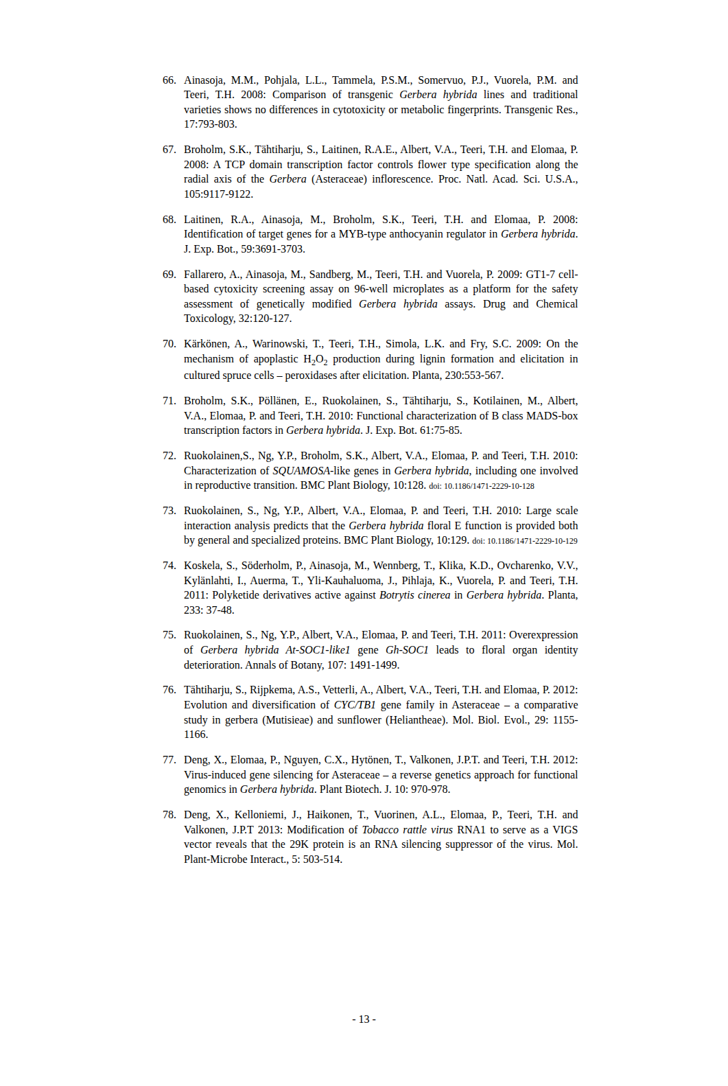66. Ainasoja, M.M., Pohjala, L.L., Tammela, P.S.M., Somervuo, P.J., Vuorela, P.M. and Teeri, T.H. 2008: Comparison of transgenic Gerbera hybrida lines and traditional varieties shows no differences in cytotoxicity or metabolic fingerprints. Transgenic Res., 17:793-803.
67. Broholm, S.K., Tähtiharju, S., Laitinen, R.A.E., Albert, V.A., Teeri, T.H. and Elomaa, P. 2008: A TCP domain transcription factor controls flower type specification along the radial axis of the Gerbera (Asteraceae) inflorescence. Proc. Natl. Acad. Sci. U.S.A., 105:9117-9122.
68. Laitinen, R.A., Ainasoja, M., Broholm, S.K., Teeri, T.H. and Elomaa, P. 2008: Identification of target genes for a MYB-type anthocyanin regulator in Gerbera hybrida. J. Exp. Bot., 59:3691-3703.
69. Fallarero, A., Ainasoja, M., Sandberg, M., Teeri, T.H. and Vuorela, P. 2009: GT1-7 cell- based cytoxicity screening assay on 96-well microplates as a platform for the safety assessment of genetically modified Gerbera hybrida assays. Drug and Chemical Toxicology, 32:120-127.
70. Kärkönen, A., Warinowski, T., Teeri, T.H., Simola, L.K. and Fry, S.C. 2009: On the mechanism of apoplastic H2O2 production during lignin formation and elicitation in cultured spruce cells – peroxidases after elicitation. Planta, 230:553-567.
71. Broholm, S.K., Pöllänen, E., Ruokolainen, S., Tähtiharju, S., Kotilainen, M., Albert, V.A., Elomaa, P. and Teeri, T.H. 2010: Functional characterization of B class MADS-box transcription factors in Gerbera hybrida. J. Exp. Bot. 61:75-85.
72. Ruokolainen,S., Ng, Y.P., Broholm, S.K., Albert, V.A., Elomaa, P. and Teeri, T.H. 2010: Characterization of SQUAMOSA-like genes in Gerbera hybrida, including one involved in reproductive transition. BMC Plant Biology, 10:128. doi: 10.1186/1471-2229-10-128
73. Ruokolainen, S., Ng, Y.P., Albert, V.A., Elomaa, P. and Teeri, T.H. 2010: Large scale interaction analysis predicts that the Gerbera hybrida floral E function is provided both by general and specialized proteins. BMC Plant Biology, 10:129. doi: 10.1186/1471-2229-10-129
74. Koskela, S., Söderholm, P., Ainasoja, M., Wennberg, T., Klika, K.D., Ovcharenko, V.V., Kylänlahti, I., Auerma, T., Yli-Kauhaluoma, J., Pihlaja, K., Vuorela, P. and Teeri, T.H. 2011: Polyketide derivatives active against Botrytis cinerea in Gerbera hybrida. Planta, 233: 37-48.
75. Ruokolainen, S., Ng, Y.P., Albert, V.A., Elomaa, P. and Teeri, T.H. 2011: Overexpression of Gerbera hybrida At-SOC1-like1 gene Gh-SOC1 leads to floral organ identity deterioration. Annals of Botany, 107: 1491-1499.
76. Tähtiharju, S., Rijpkema, A.S., Vetterli, A., Albert, V.A., Teeri, T.H. and Elomaa, P. 2012: Evolution and diversification of CYC/TB1 gene family in Asteraceae – a comparative study in gerbera (Mutisieae) and sunflower (Heliantheae). Mol. Biol. Evol., 29: 1155-1166.
77. Deng, X., Elomaa, P., Nguyen, C.X., Hytönen, T., Valkonen, J.P.T. and Teeri, T.H. 2012: Virus-induced gene silencing for Asteraceae – a reverse genetics approach for functional genomics in Gerbera hybrida. Plant Biotech. J. 10: 970-978.
78. Deng, X., Kelloniemi, J., Haikonen, T., Vuorinen, A.L., Elomaa, P., Teeri, T.H. and Valkonen, J.P.T 2013: Modification of Tobacco rattle virus RNA1 to serve as a VIGS vector reveals that the 29K protein is an RNA silencing suppressor of the virus. Mol. Plant-Microbe Interact., 5: 503-514.
- 13 -